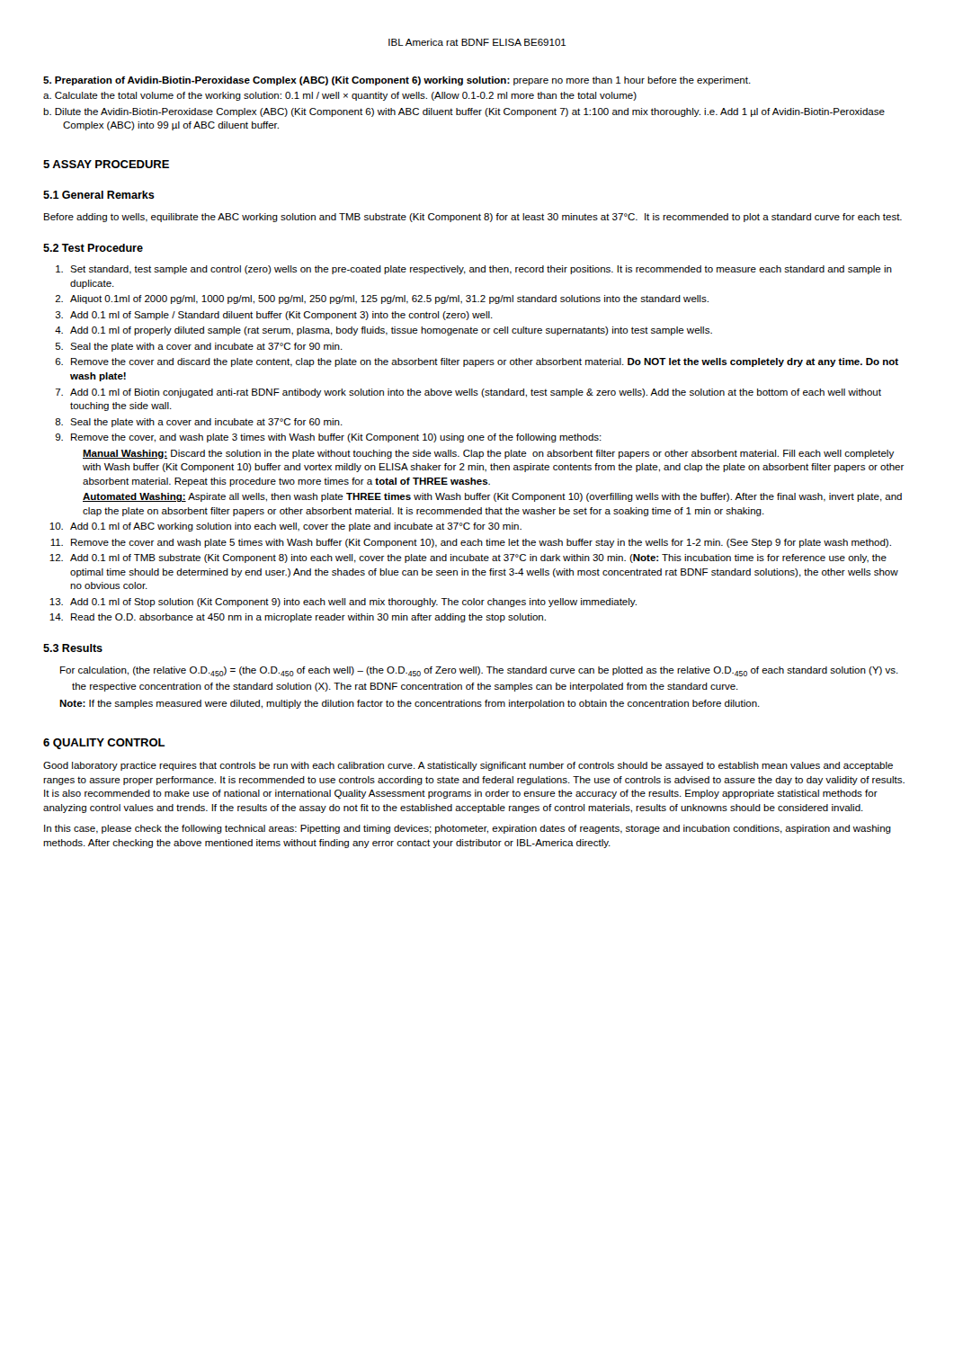IBL America rat BDNF ELISA BE69101
5. Preparation of Avidin-Biotin-Peroxidase Complex (ABC) (Kit Component 6) working solution: prepare no more than 1 hour before the experiment.
a. Calculate the total volume of the working solution: 0.1 ml / well × quantity of wells. (Allow 0.1-0.2 ml more than the total volume)
b. Dilute the Avidin-Biotin-Peroxidase Complex (ABC) (Kit Component 6) with ABC diluent buffer (Kit Component 7) at 1:100 and mix thoroughly. i.e. Add 1 µl of Avidin-Biotin-Peroxidase Complex (ABC) into 99 µl of ABC diluent buffer.
5 ASSAY PROCEDURE
5.1 General Remarks
Before adding to wells, equilibrate the ABC working solution and TMB substrate (Kit Component 8) for at least 30 minutes at 37°C. It is recommended to plot a standard curve for each test.
5.2 Test Procedure
Set standard, test sample and control (zero) wells on the pre-coated plate respectively, and then, record their positions. It is recommended to measure each standard and sample in duplicate.
Aliquot 0.1ml of 2000 pg/ml, 1000 pg/ml, 500 pg/ml, 250 pg/ml, 125 pg/ml, 62.5 pg/ml, 31.2 pg/ml standard solutions into the standard wells.
Add 0.1 ml of Sample / Standard diluent buffer (Kit Component 3) into the control (zero) well.
Add 0.1 ml of properly diluted sample (rat serum, plasma, body fluids, tissue homogenate or cell culture supernatants) into test sample wells.
Seal the plate with a cover and incubate at 37°C for 90 min.
Remove the cover and discard the plate content, clap the plate on the absorbent filter papers or other absorbent material. Do NOT let the wells completely dry at any time. Do not wash plate!
Add 0.1 ml of Biotin conjugated anti-rat BDNF antibody work solution into the above wells (standard, test sample & zero wells). Add the solution at the bottom of each well without touching the side wall.
Seal the plate with a cover and incubate at 37°C for 60 min.
Remove the cover, and wash plate 3 times with Wash buffer (Kit Component 10) using one of the following methods:
Manual Washing: Discard the solution in the plate without touching the side walls. Clap the plate on absorbent filter papers or other absorbent material. Fill each well completely with Wash buffer (Kit Component 10) buffer and vortex mildly on ELISA shaker for 2 min, then aspirate contents from the plate, and clap the plate on absorbent filter papers or other absorbent material. Repeat this procedure two more times for a total of THREE washes.
Automated Washing: Aspirate all wells, then wash plate THREE times with Wash buffer (Kit Component 10) (overfilling wells with the buffer). After the final wash, invert plate, and clap the plate on absorbent filter papers or other absorbent material. It is recommended that the washer be set for a soaking time of 1 min or shaking.
Add 0.1 ml of ABC working solution into each well, cover the plate and incubate at 37°C for 30 min.
Remove the cover and wash plate 5 times with Wash buffer (Kit Component 10), and each time let the wash buffer stay in the wells for 1-2 min. (See Step 9 for plate wash method).
Add 0.1 ml of TMB substrate (Kit Component 8) into each well, cover the plate and incubate at 37°C in dark within 30 min. (Note: This incubation time is for reference use only, the optimal time should be determined by end user.) And the shades of blue can be seen in the first 3-4 wells (with most concentrated rat BDNF standard solutions), the other wells show no obvious color.
Add 0.1 ml of Stop solution (Kit Component 9) into each well and mix thoroughly. The color changes into yellow immediately.
Read the O.D. absorbance at 450 nm in a microplate reader within 30 min after adding the stop solution.
5.3 Results
For calculation, (the relative O.D.450) = (the O.D.450 of each well) – (the O.D.450 of Zero well). The standard curve can be plotted as the relative O.D.450 of each standard solution (Y) vs. the respective concentration of the standard solution (X). The rat BDNF concentration of the samples can be interpolated from the standard curve.
Note: If the samples measured were diluted, multiply the dilution factor to the concentrations from interpolation to obtain the concentration before dilution.
6 QUALITY CONTROL
Good laboratory practice requires that controls be run with each calibration curve. A statistically significant number of controls should be assayed to establish mean values and acceptable ranges to assure proper performance. It is recommended to use controls according to state and federal regulations. The use of controls is advised to assure the day to day validity of results. It is also recommended to make use of national or international Quality Assessment programs in order to ensure the accuracy of the results. Employ appropriate statistical methods for analyzing control values and trends. If the results of the assay do not fit to the established acceptable ranges of control materials, results of unknowns should be considered invalid.
In this case, please check the following technical areas: Pipetting and timing devices; photometer, expiration dates of reagents, storage and incubation conditions, aspiration and washing methods. After checking the above mentioned items without finding any error contact your distributor or IBL-America directly.